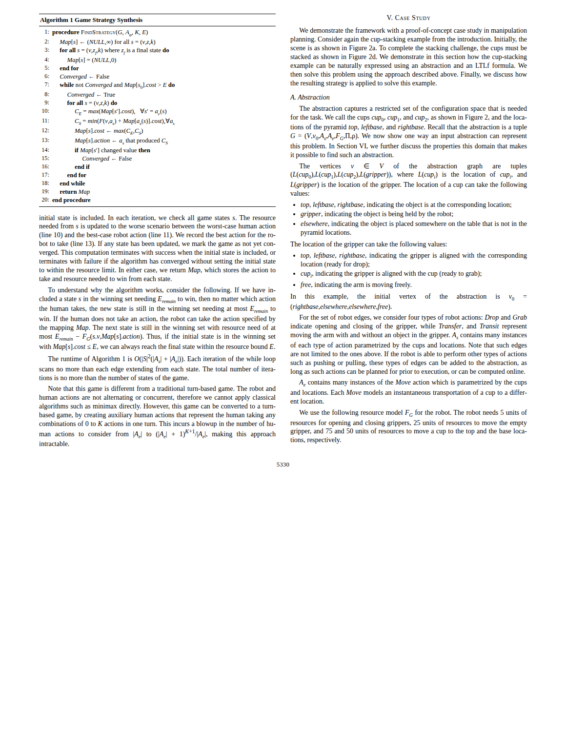Algorithm 1 Game Strategy Synthesis
procedure FindStrategy(G, Aφ, K, E)
Map[s] ← (NULL,∞) for all s = (v,z,k)
for all s = (v,zf,k) where zf is a final state do
Map[s] = (NULL,0)
end for
Converged ← False
while not Converged and Map[s0].cost > E do
Converged ← True
for all s = (v,z,k) do
CE = max(Map[s′].cost), ∀s′ = ae(s)
CS = min(F(v,as) + Map[as(s)].cost),∀as
Map[s].cost ← max(CE,CS)
Map[s].action ← as that produced CS
if Map[s′] changed value then
Converged ← False
end if
end for
end while
return Map
end procedure
initial state is included. In each iteration, we check all game states s. The resource needed from s is updated to the worse scenario between the worst-case human action (line 10) and the best-case robot action (line 11). We record the best action for the robot to take (line 13). If any state has been updated, we mark the game as not yet converged. This computation terminates with success when the initial state is included, or terminates with failure if the algorithm has converged without setting the initial state to within the resource limit. In either case, we return Map, which stores the action to take and resource needed to win from each state.
To understand why the algorithm works, consider the following. If we have included a state s in the winning set needing Eremain to win, then no matter which action the human takes, the new state is still in the winning set needing at most Eremain to win. If the human does not take an action, the robot can take the action specified by the mapping Map. The next state is still in the winning set with resource need of at most Eremain − FG(s.v,Map[s].action). Thus, if the initial state is in the winning set with Map[s].cost ≤ E, we can always reach the final state within the resource bound E.
The runtime of Algorithm 1 is O(|S|2(|As| + |Ae|)). Each iteration of the while loop scans no more than each edge extending from each state. The total number of iterations is no more than the number of states of the game.
Note that this game is different from a traditional turn-based game. The robot and human actions are not alternating or concurrent, therefore we cannot apply classical algorithms such as minimax directly. However, this game can be converted to a turn-based game, by creating auxiliary human actions that represent the human taking any combinations of 0 to K actions in one turn. This incurs a blowup in the number of human actions to consider from |Ae| to (|Ae| + 1)K+1/|Ae|, making this approach intractable.
V. Case Study
We demonstrate the framework with a proof-of-concept case study in manipulation planning. Consider again the cup-stacking example from the introduction. Initially, the scene is as shown in Figure 2a. To complete the stacking challenge, the cups must be stacked as shown in Figure 2d. We demonstrate in this section how the cup-stacking example can be naturally expressed using an abstraction and an LTLf formula. We then solve this problem using the approach described above. Finally, we discuss how the resulting strategy is applied to solve this example.
A. Abstraction
The abstraction captures a restricted set of the configuration space that is needed for the task. We call the cups cup0, cup1, and cup2, as shown in Figure 2, and the locations of the pyramid top, leftbase, and rightbase. Recall that the abstraction is a tuple G = (V,v0,As,Ae,FG,Π,ρ). We now show one way an input abstraction can represent this problem. In Section VI, we further discuss the properties this domain that makes it possible to find such an abstraction.
The vertices v ∈ V of the abstraction graph are tuples (L(cup0),L(cup1),L(cup2),L(gripper)), where L(cupi) is the location of cupi, and L(gripper) is the location of the gripper. The location of a cup can take the following values:
top, leftbase, rightbase, indicating the object is at the corresponding location;
gripper, indicating the object is being held by the robot;
elsewhere, indicating the object is placed somewhere on the table that is not in the pyramid locations.
The location of the gripper can take the following values:
top, leftbase, rightbase, indicating the gripper is aligned with the corresponding location (ready for drop);
cupi, indicating the gripper is aligned with the cup (ready to grab);
free, indicating the arm is moving freely.
In this example, the initial vertex of the abstraction is v0 = (rightbase,elsewhere,elsewhere,free).
For the set of robot edges, we consider four types of robot actions: Drop and Grab indicate opening and closing of the gripper, while Transfer, and Transit represent moving the arm with and without an object in the gripper. As contains many instances of each type of action parametrized by the cups and locations. Note that such edges are not limited to the ones above. If the robot is able to perform other types of actions such as pushing or pulling, these types of edges can be added to the abstraction, as long as such actions can be planned for prior to execution, or can be computed online.
Ae contains many instances of the Move action which is parametrized by the cups and locations. Each Move models an instantaneous transportation of a cup to a different location.
We use the following resource model FG for the robot. The robot needs 5 units of resources for opening and closing grippers, 25 units of resources to move the empty gripper, and 75 and 50 units of resources to move a cup to the top and the base locations, respectively.
5330